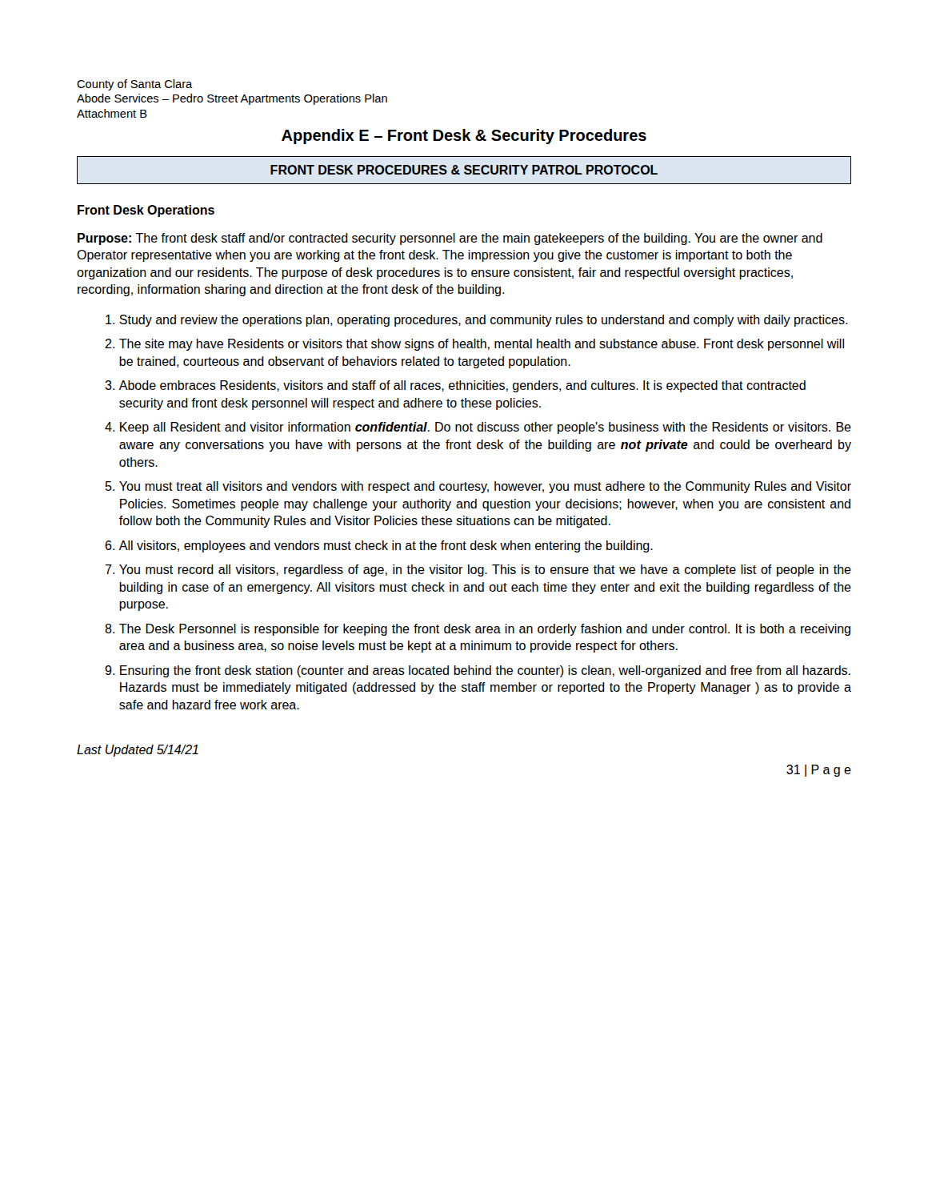County of Santa Clara
Abode Services – Pedro Street Apartments Operations Plan
Attachment B
Appendix E – Front Desk & Security Procedures
FRONT DESK PROCEDURES & SECURITY PATROL PROTOCOL
Front Desk Operations
Purpose: The front desk staff and/or contracted security personnel are the main gatekeepers of the building. You are the owner and Operator representative when you are working at the front desk. The impression you give the customer is important to both the organization and our residents. The purpose of desk procedures is to ensure consistent, fair and respectful oversight practices, recording, information sharing and direction at the front desk of the building.
Study and review the operations plan, operating procedures, and community rules to understand and comply with daily practices.
The site may have Residents or visitors that show signs of health, mental health and substance abuse. Front desk personnel will be trained, courteous and observant of behaviors related to targeted population.
Abode embraces Residents, visitors and staff of all races, ethnicities, genders, and cultures. It is expected that contracted security and front desk personnel will respect and adhere to these policies.
Keep all Resident and visitor information confidential. Do not discuss other people's business with the Residents or visitors. Be aware any conversations you have with persons at the front desk of the building are not private and could be overheard by others.
You must treat all visitors and vendors with respect and courtesy, however, you must adhere to the Community Rules and Visitor Policies. Sometimes people may challenge your authority and question your decisions; however, when you are consistent and follow both the Community Rules and Visitor Policies these situations can be mitigated.
All visitors, employees and vendors must check in at the front desk when entering the building.
You must record all visitors, regardless of age, in the visitor log. This is to ensure that we have a complete list of people in the building in case of an emergency. All visitors must check in and out each time they enter and exit the building regardless of the purpose.
The Desk Personnel is responsible for keeping the front desk area in an orderly fashion and under control. It is both a receiving area and a business area, so noise levels must be kept at a minimum to provide respect for others.
Ensuring the front desk station (counter and areas located behind the counter) is clean, well-organized and free from all hazards. Hazards must be immediately mitigated (addressed by the staff member or reported to the Property Manager ) as to provide a safe and hazard free work area.
Last Updated 5/14/21
31 | P a g e